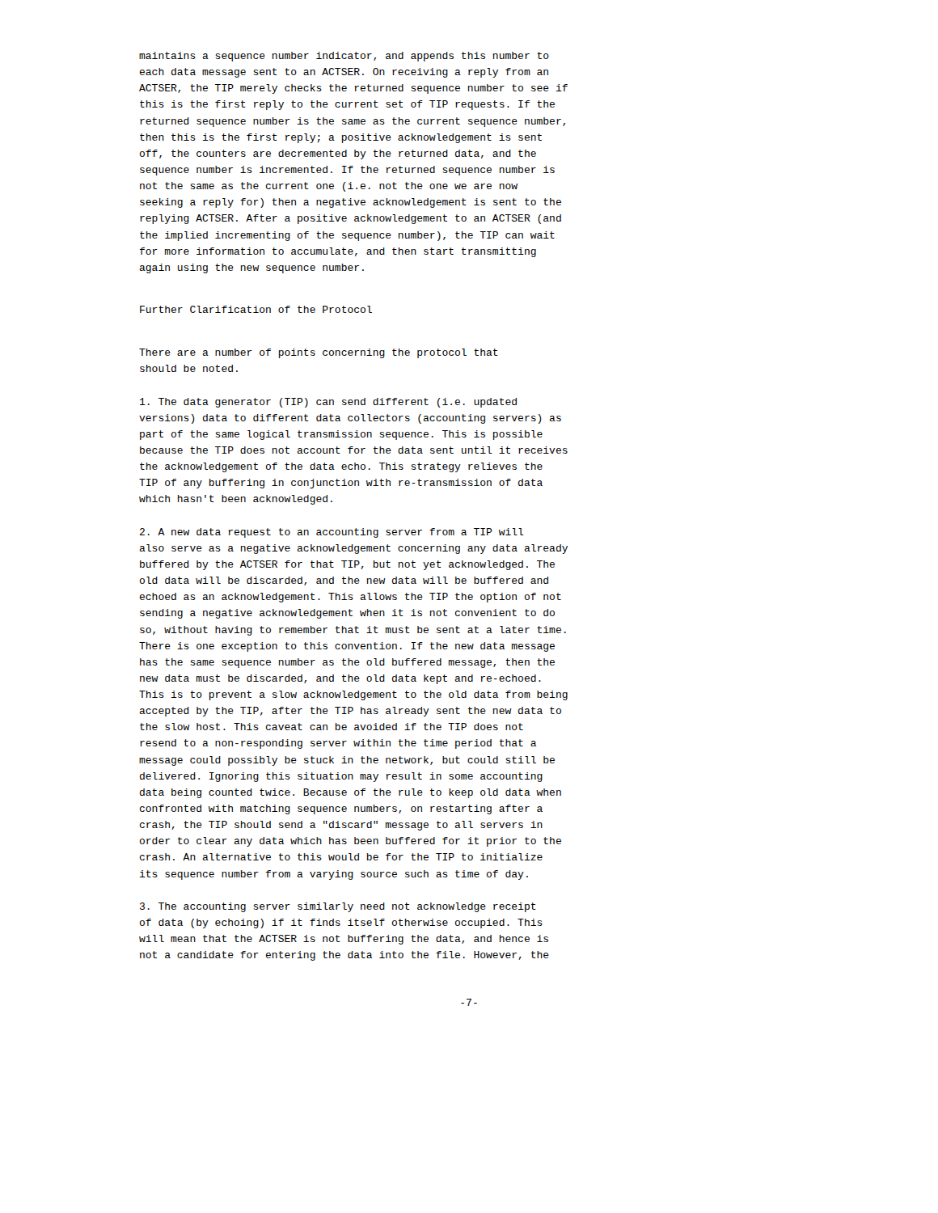maintains a sequence number indicator, and appends this number to each data message sent to an ACTSER. On receiving a reply from an ACTSER, the TIP merely checks the returned sequence number to see if this is the first reply to the current set of TIP requests. If the returned sequence number is the same as the current sequence number, then this is the first reply; a positive acknowledgement is sent off, the counters are decremented by the returned data, and the sequence number is incremented. If the returned sequence number is not the same as the current one (i.e. not the one we are now seeking a reply for) then a negative acknowledgement is sent to the replying ACTSER. After a positive acknowledgement to an ACTSER (and the implied incrementing of the sequence number), the TIP can wait for more information to accumulate, and then start transmitting again using the new sequence number.
Further Clarification of the Protocol
There are a number of points concerning the protocol that should be noted.
1. The data generator (TIP) can send different (i.e. updated versions) data to different data collectors (accounting servers) as part of the same logical transmission sequence. This is possible because the TIP does not account for the data sent until it receives the acknowledgement of the data echo. This strategy relieves the TIP of any buffering in conjunction with re-transmission of data which hasn't been acknowledged.
2. A new data request to an accounting server from a TIP will also serve as a negative acknowledgement concerning any data already buffered by the ACTSER for that TIP, but not yet acknowledged. The old data will be discarded, and the new data will be buffered and echoed as an acknowledgement. This allows the TIP the option of not sending a negative acknowledgement when it is not convenient to do so, without having to remember that it must be sent at a later time. There is one exception to this convention. If the new data message has the same sequence number as the old buffered message, then the new data must be discarded, and the old data kept and re-echoed. This is to prevent a slow acknowledgement to the old data from being accepted by the TIP, after the TIP has already sent the new data to the slow host. This caveat can be avoided if the TIP does not resend to a non-responding server within the time period that a message could possibly be stuck in the network, but could still be delivered. Ignoring this situation may result in some accounting data being counted twice. Because of the rule to keep old data when confronted with matching sequence numbers, on restarting after a crash, the TIP should send a "discard" message to all servers in order to clear any data which has been buffered for it prior to the crash. An alternative to this would be for the TIP to initialize its sequence number from a varying source such as time of day.
3. The accounting server similarly need not acknowledge receipt of data (by echoing) if it finds itself otherwise occupied. This will mean that the ACTSER is not buffering the data, and hence is not a candidate for entering the data into the file. However, the
-7-